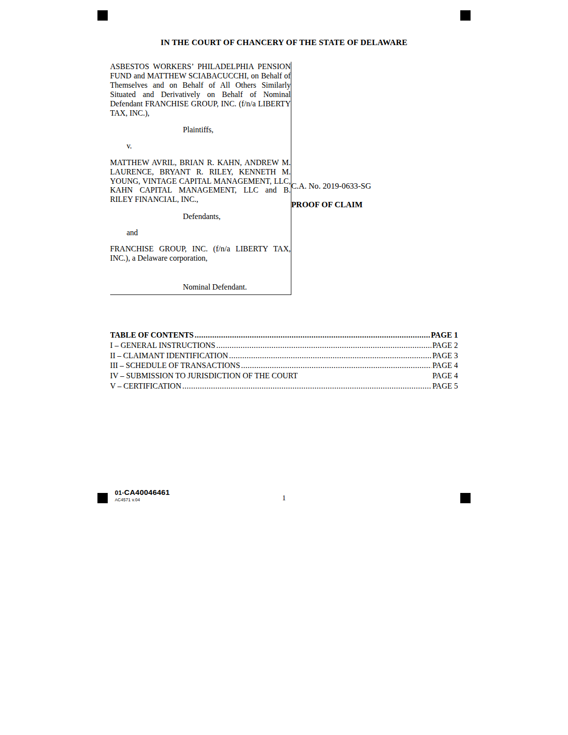IN THE COURT OF CHANCERY OF THE STATE OF DELAWARE
| ASBESTOS WORKERS’ PHILADELPHIA PENSION FUND and MATTHEW SCIABACUCCHI, on Behalf of Themselves and on Behalf of All Others Similarly Situated and Derivatively on Behalf of Nominal Defendant FRANCHISE GROUP, INC. (f/n/a LIBERTY TAX, INC.), Plaintiffs, v. MATTHEW AVRIL, BRIAN R. KAHN, ANDREW M. LAURENCE, BRYANT R. RILEY, KENNETH M. YOUNG, VINTAGE CAPITAL MANAGEMENT, LLC, KAHN CAPITAL MANAGEMENT, LLC and B. RILEY FINANCIAL, INC., Defendants, and FRANCHISE GROUP, INC. (f/n/a LIBERTY TAX, INC.), a Delaware corporation, Nominal Defendant. | C.A. No. 2019-0633-SG PROOF OF CLAIM |
TABLE OF CONTENTS .............................................................................................................................. PAGE 1
I – GENERAL INSTRUCTIONS ......................................................................................................... PAGE 2
II – CLAIMANT IDENTIFICATION .............................................................................................. PAGE 3
III – SCHEDULE OF TRANSACTIONS ....................................................................................... PAGE 4
IV – SUBMISSION TO JURISDICTION OF THE COURT PAGE 4
V – CERTIFICATION ..................................................................................................................... PAGE 5
01-CA40046461
AC4571 v.04
1